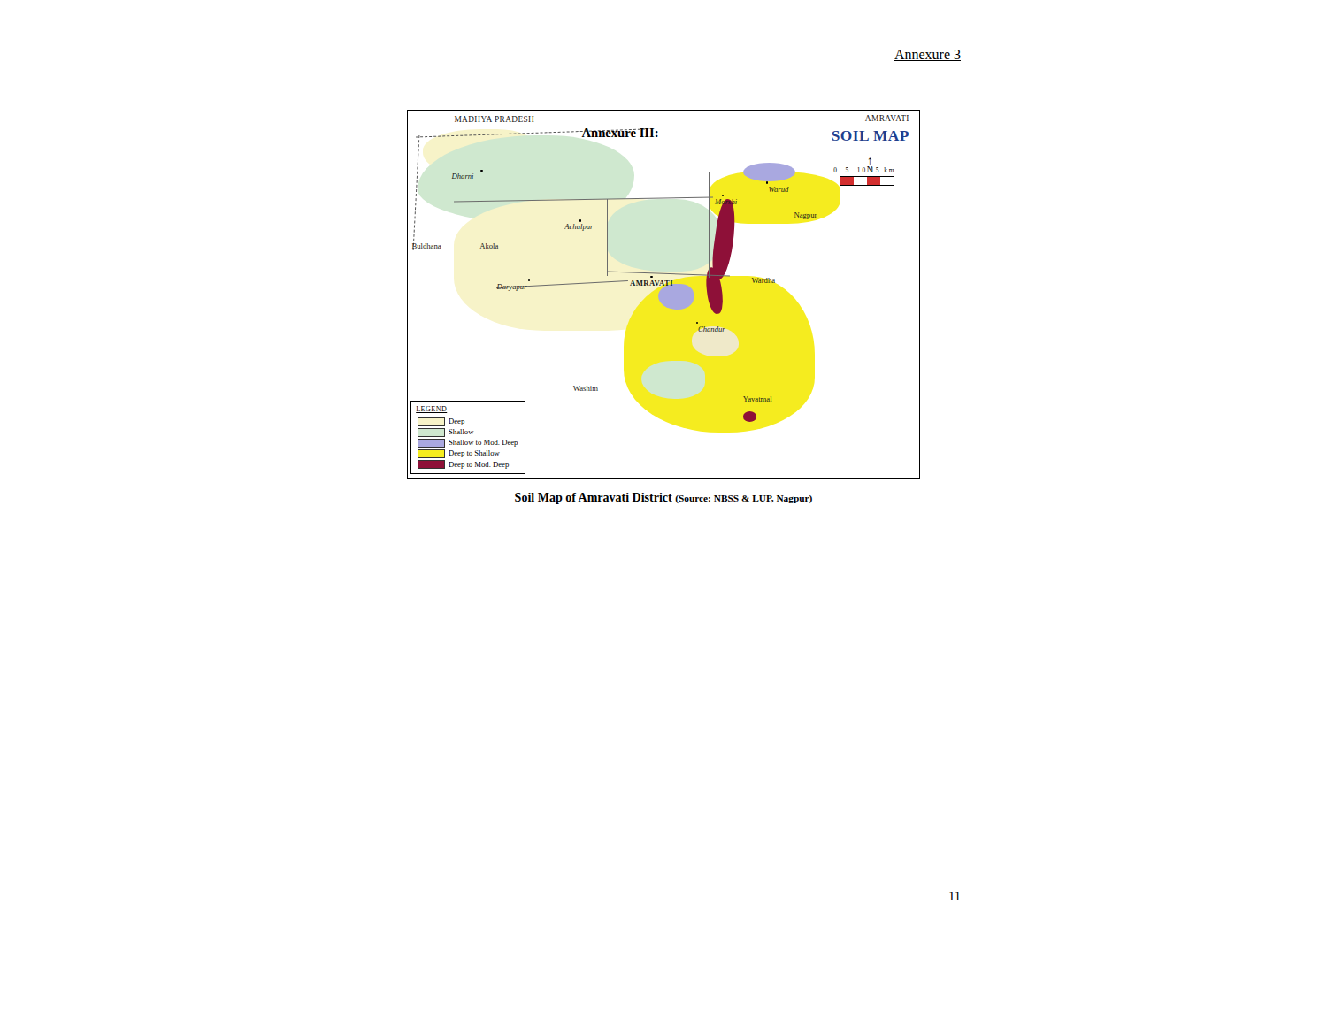Annexure 3
Annexure III:
↑N
0 5 10 15 km
MADHYA PRADESH
AMRAVATI
SOIL MAP
Dharni
Warud
Morshi
Nagpur
Achalpur
Buldhana
Akola
Daryapur
AMRAVATI
Wardha
Chandur
Washim
Yavatmal
LEGEND
| | Deep |
| | Shallow |
| | Shallow to Mod. Deep |
| | Deep to Shallow |
| | Deep to Mod. Deep |
Soil Map of Amravati District (Source: NBSS & LUP, Nagpur)
11